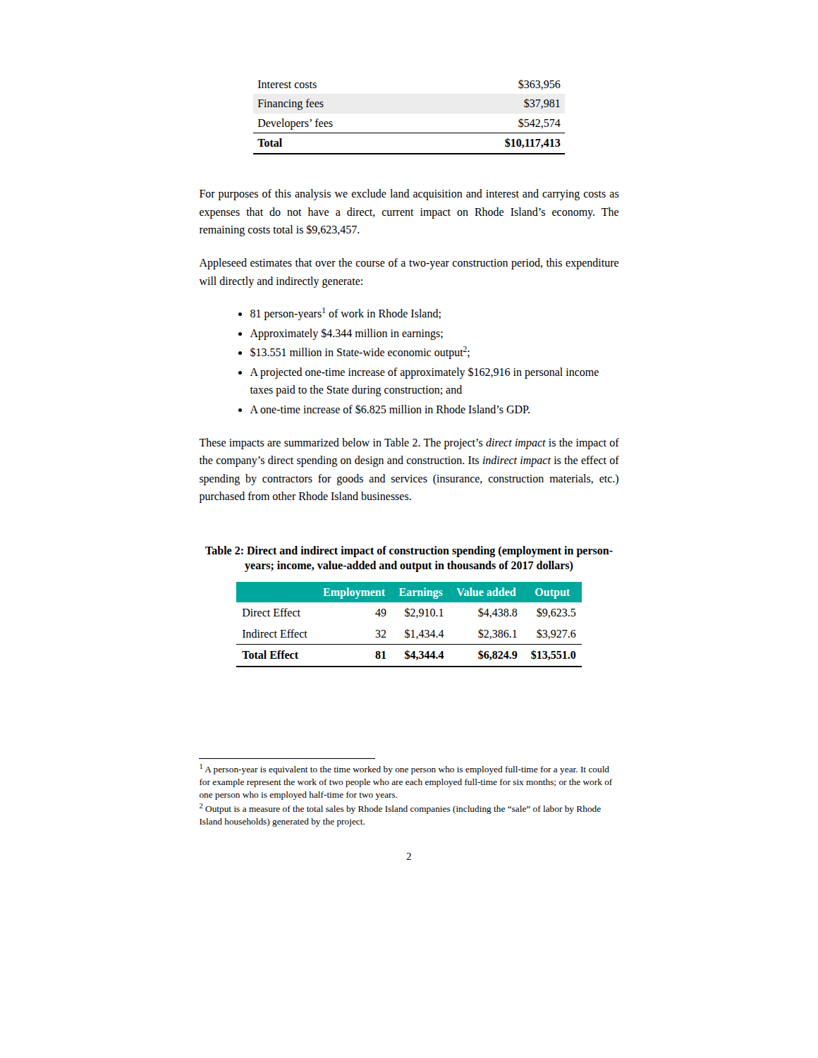| Interest costs | $363,956 |
| Financing fees | $37,981 |
| Developers’ fees | $542,574 |
| Total | $10,117,413 |
For purposes of this analysis we exclude land acquisition and interest and carrying costs as expenses that do not have a direct, current impact on Rhode Island’s economy. The remaining costs total is $9,623,457.
Appleseed estimates that over the course of a two-year construction period, this expenditure will directly and indirectly generate:
81 person-years1 of work in Rhode Island;
Approximately $4.344 million in earnings;
$13.551 million in State-wide economic output2;
A projected one-time increase of approximately $162,916 in personal income taxes paid to the State during construction; and
A one-time increase of $6.825 million in Rhode Island’s GDP.
These impacts are summarized below in Table 2. The project’s direct impact is the impact of the company’s direct spending on design and construction. Its indirect impact is the effect of spending by contractors for goods and services (insurance, construction materials, etc.) purchased from other Rhode Island businesses.
Table 2: Direct and indirect impact of construction spending (employment in person-years; income, value-added and output in thousands of 2017 dollars)
| | Employment | Earnings | Value added | Output |
| --- | --- | --- | --- | --- |
| Direct Effect | 49 | $2,910.1 | $4,438.8 | $9,623.5 |
| Indirect Effect | 32 | $1,434.4 | $2,386.1 | $3,927.6 |
| Total Effect | 81 | $4,344.4 | $6,824.9 | $13,551.0 |
1 A person-year is equivalent to the time worked by one person who is employed full-time for a year. It could for example represent the work of two people who are each employed full-time for six months; or the work of one person who is employed half-time for two years.
2 Output is a measure of the total sales by Rhode Island companies (including the “sale” of labor by Rhode Island households) generated by the project.
2